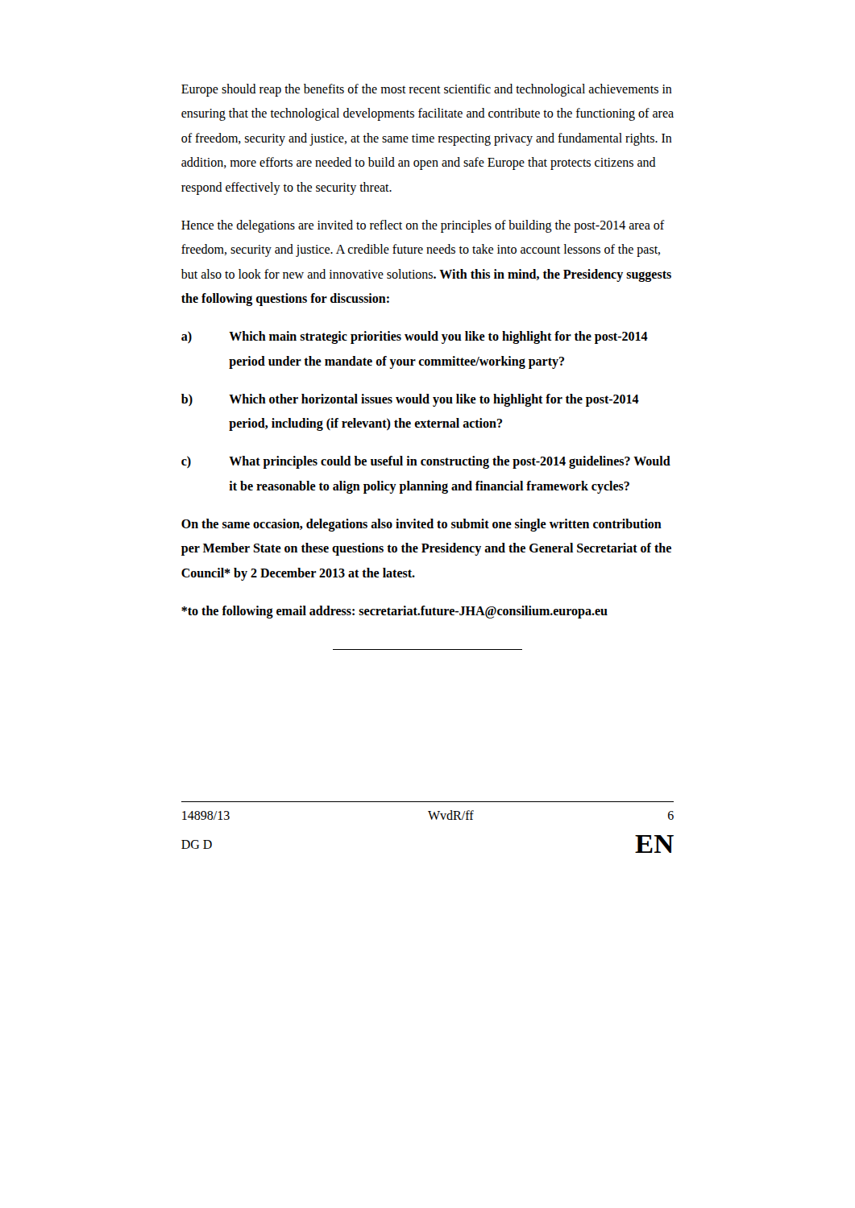Europe should reap the benefits of the most recent scientific and technological achievements in ensuring that the technological developments facilitate and contribute to the functioning of area of freedom, security and justice, at the same time respecting privacy and fundamental rights. In addition, more efforts are needed to build an open and safe Europe that protects citizens and respond effectively to the security threat.
Hence the delegations are invited to reflect on the principles of building the post-2014 area of freedom, security and justice. A credible future needs to take into account lessons of the past, but also to look for new and innovative solutions. With this in mind, the Presidency suggests the following questions for discussion:
a) Which main strategic priorities would you like to highlight for the post-2014 period under the mandate of your committee/working party?
b) Which other horizontal issues would you like to highlight for the post-2014 period, including (if relevant) the external action?
c) What principles could be useful in constructing the post-2014 guidelines? Would it be reasonable to align policy planning and financial framework cycles?
On the same occasion, delegations also invited to submit one single written contribution per Member State on these questions to the Presidency and the General Secretariat of the Council* by 2 December 2013 at the latest.
*to the following email address: secretariat.future-JHA@consilium.europa.eu
14898/13
WvdR/ff
6
DG D
EN